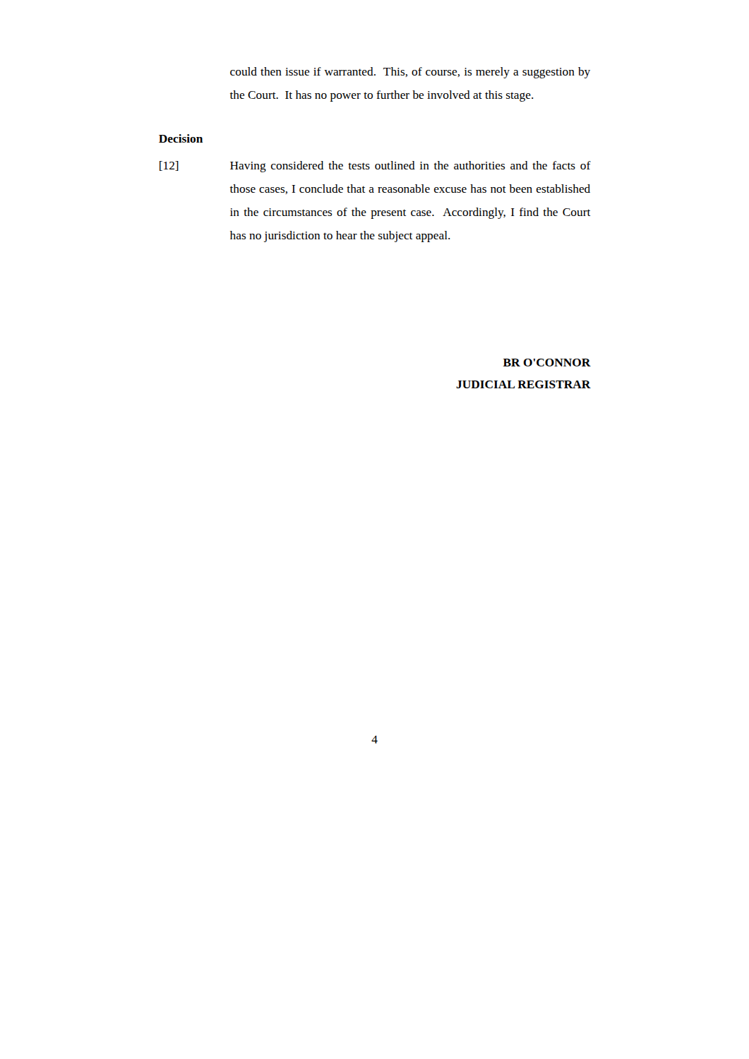could then issue if warranted. This, of course, is merely a suggestion by the Court. It has no power to further be involved at this stage.
Decision
[12]
Having considered the tests outlined in the authorities and the facts of those cases, I conclude that a reasonable excuse has not been established in the circumstances of the present case. Accordingly, I find the Court has no jurisdiction to hear the subject appeal.
BR O'CONNOR
JUDICIAL REGISTRAR
4